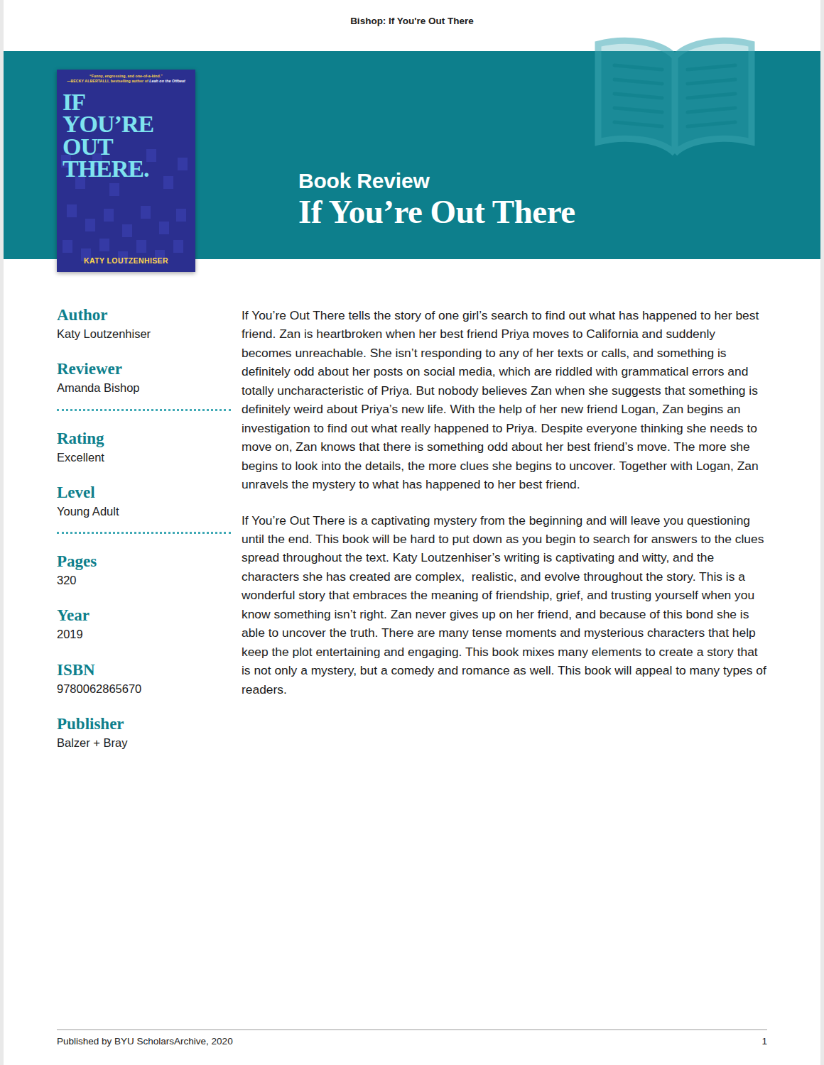Bishop: If You're Out There
“Funny, engrossing, and one-of-a-kind.”
—BECKY ALBERTALLI, bestselling author of Leah on the Offbeat
If You’re Out There.
KATY LOUTZENHISER
Book Review
If You’re Out There
Author
Katy Loutzenhiser
Reviewer
Amanda Bishop
Rating
Excellent
Level
Young Adult
Pages
320
Year
2019
ISBN
9780062865670
Publisher
Balzer + Bray
If You’re Out There tells the story of one girl’s search to find out what has happened to her best friend. Zan is heartbroken when her best friend Priya moves to California and suddenly becomes unreachable. She isn’t responding to any of her texts or calls, and something is definitely odd about her posts on social media, which are riddled with grammatical errors and totally uncharacteristic of Priya. But nobody believes Zan when she suggests that something is definitely weird about Priya’s new life. With the help of her new friend Logan, Zan begins an investigation to find out what really happened to Priya. Despite everyone thinking she needs to move on, Zan knows that there is something odd about her best friend’s move. The more she begins to look into the details, the more clues she begins to uncover. Together with Logan, Zan unravels the mystery to what has happened to her best friend.
If You’re Out There is a captivating mystery from the beginning and will leave you questioning until the end. This book will be hard to put down as you begin to search for answers to the clues spread throughout the text. Katy Loutzenhiser’s writing is captivating and witty, and the characters she has created are complex, realistic, and evolve throughout the story. This is a wonderful story that embraces the meaning of friendship, grief, and trusting yourself when you know something isn’t right. Zan never gives up on her friend, and because of this bond she is able to uncover the truth. There are many tense moments and mysterious characters that help keep the plot entertaining and engaging. This book mixes many elements to create a story that is not only a mystery, but a comedy and romance as well. This book will appeal to many types of readers.
Published by BYU ScholarsArchive, 2020 1